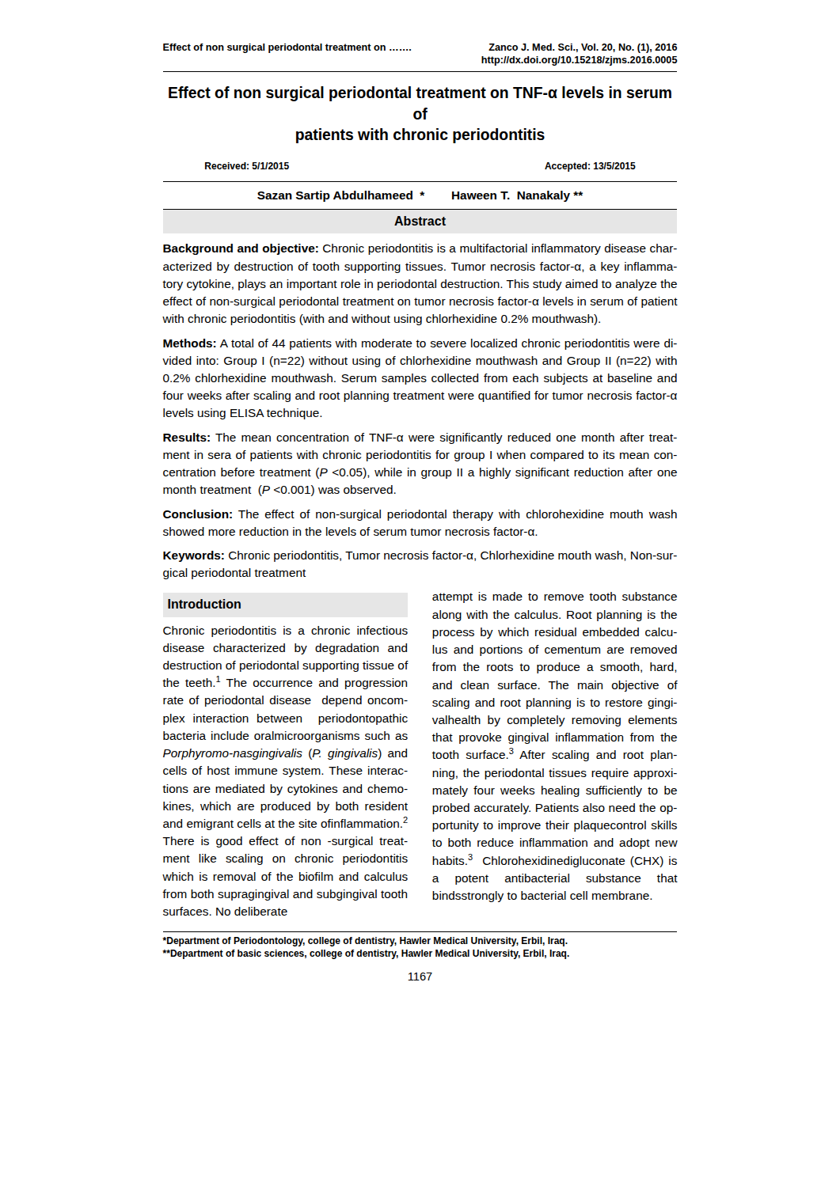Effect of non surgical periodontal treatment on …….
Zanco J. Med. Sci., Vol. 20, No. (1), 2016
http://dx.doi.org/10.15218/zjms.2016.0005
Effect of non surgical periodontal treatment on TNF-α levels in serum of
patients with chronic periodontitis
Received: 5/1/2015
Accepted: 13/5/2015
Sazan Sartip Abdulhameed * Haween T. Nanakaly **
Abstract
Background and objective: Chronic periodontitis is a multifactorial inflammatory disease characterized by destruction of tooth supporting tissues. Tumor necrosis factor-α, a key inflammatory cytokine, plays an important role in periodontal destruction. This study aimed to analyze the effect of non-surgical periodontal treatment on tumor necrosis factor-α levels in serum of patient with chronic periodontitis (with and without using chlorhexidine 0.2% mouthwash).
Methods: A total of 44 patients with moderate to severe localized chronic periodontitis were divided into: Group I (n=22) without using of chlorhexidine mouthwash and Group II (n=22) with 0.2% chlorhexidine mouthwash. Serum samples collected from each subjects at baseline and four weeks after scaling and root planning treatment were quantified for tumor necrosis factor-α levels using ELISA technique.
Results: The mean concentration of TNF-α were significantly reduced one month after treatment in sera of patients with chronic periodontitis for group I when compared to its mean concentration before treatment (P <0.05), while in group II a highly significant reduction after one month treatment (P <0.001) was observed.
Conclusion: The effect of non-surgical periodontal therapy with chlorohexidine mouth wash showed more reduction in the levels of serum tumor necrosis factor-α.
Keywords: Chronic periodontitis, Tumor necrosis factor-α, Chlorhexidine mouth wash, Non-surgical periodontal treatment
Introduction
Chronic periodontitis is a chronic infectious disease characterized by degradation and destruction of periodontal supporting tissue of the teeth.1 The occurrence and progression rate of periodontal disease depend oncomplex interaction between periodontopathic bacteria include oralmicroorganisms such as Porphyromo-nasgingivalis (P. gingivalis) and cells of host immune system. These interactions are mediated by cytokines and chemokines, which are produced by both resident and emigrant cells at the site ofinflammation.2 There is good effect of non -surgical treatment like scaling on chronic periodontitis which is removal of the biofilm and calculus from both supragingival and subgingival tooth surfaces. No deliberate
attempt is made to remove tooth substance along with the calculus. Root planning is the process by which residual embedded calculus and portions of cementum are removed from the roots to produce a smooth, hard, and clean surface. The main objective of scaling and root planning is to restore gingivalhealth by completely removing elements that provoke gingival inflammation from the tooth surface.3 After scaling and root planning, the periodontal tissues require approximately four weeks healing sufficiently to be probed accurately. Patients also need the opportunity to improve their plaquecontrol skills to both reduce inflammation and adopt new habits.3 Chlorohexidinedigluconate (CHX) is a potent antibacterial substance that bindsstrongly to bacterial cell membrane.
*Department of Periodontology, college of dentistry, Hawler Medical University, Erbil, Iraq.
**Department of basic sciences, college of dentistry, Hawler Medical University, Erbil, Iraq.
1167